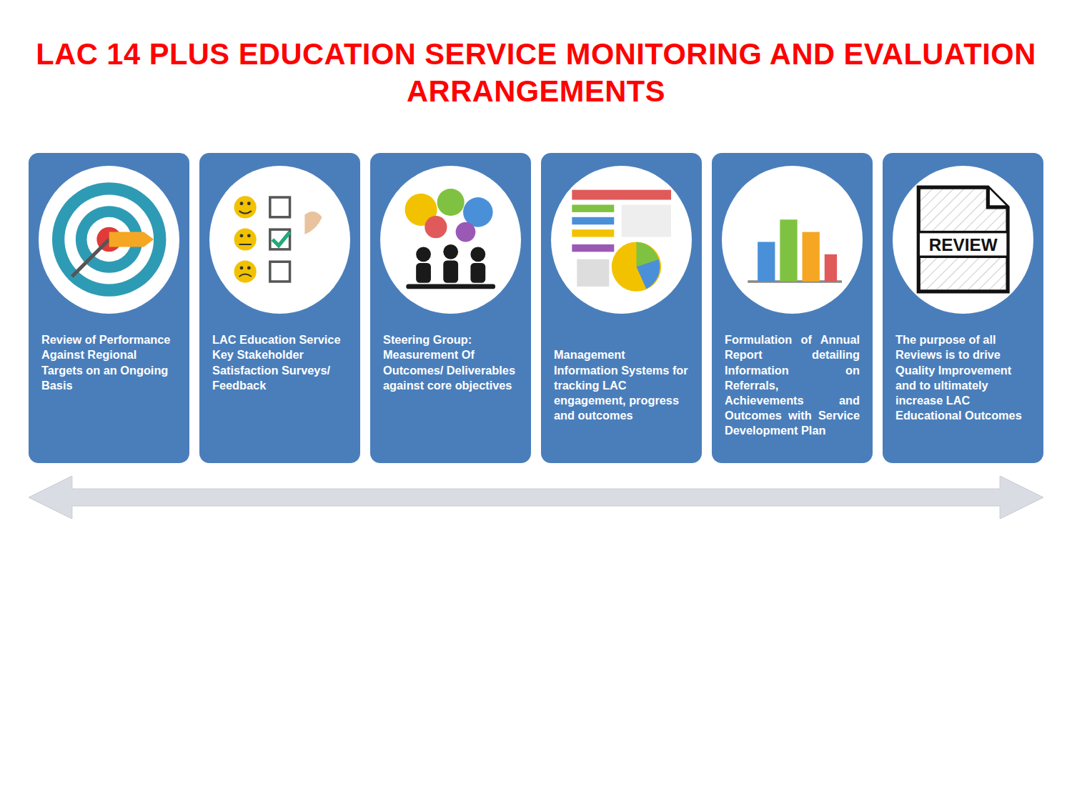LAC 14 PLUS EDUCATION SERVICE MONITORING AND EVALUATION ARRANGEMENTS
Review of Performance Against Regional Targets on an Ongoing Basis
LAC Education Service Key Stakeholder Satisfaction Surveys/ Feedback
Steering Group: Measurement Of Outcomes/ Deliverables against core objectives
Management Information Systems for tracking LAC engagement, progress and outcomes
Formulation of Annual Report detailing Information on Referrals, Achievements and Outcomes with Service Development Plan
REVIEW
The purpose of all Reviews is to drive Quality Improvement and to ultimately increase LAC Educational Outcomes